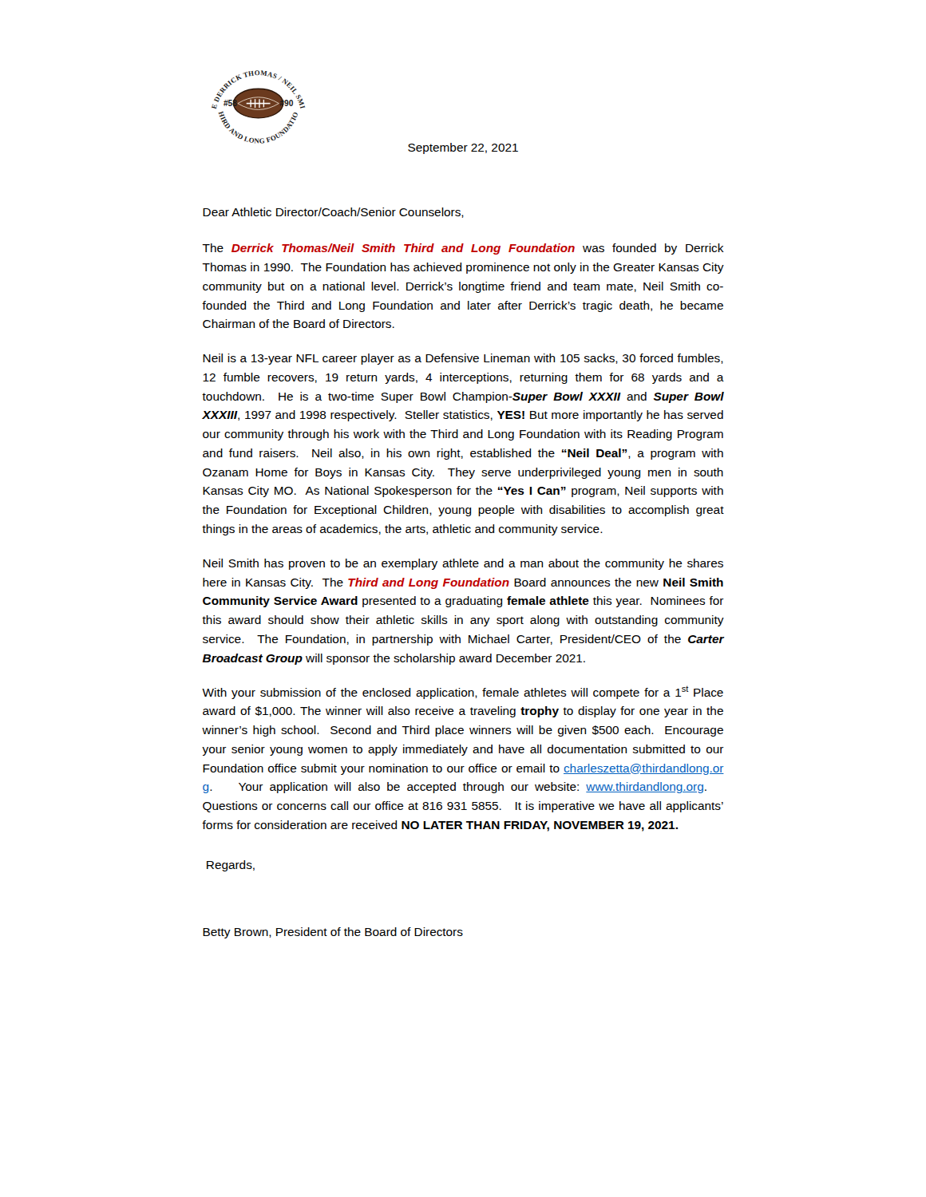THE DERRICK THOMAS / NEIL SMITH THIRD AND LONG FOUNDATION #58 #90
September 22, 2021
Dear Athletic Director/Coach/Senior Counselors,
The Derrick Thomas/Neil Smith Third and Long Foundation was founded by Derrick Thomas in 1990. The Foundation has achieved prominence not only in the Greater Kansas City community but on a national level. Derrick’s longtime friend and team mate, Neil Smith co-founded the Third and Long Foundation and later after Derrick’s tragic death, he became Chairman of the Board of Directors.
Neil is a 13-year NFL career player as a Defensive Lineman with 105 sacks, 30 forced fumbles, 12 fumble recovers, 19 return yards, 4 interceptions, returning them for 68 yards and a touchdown. He is a two-time Super Bowl Champion-Super Bowl XXXII and Super Bowl XXXIII, 1997 and 1998 respectively. Steller statistics, YES! But more importantly he has served our community through his work with the Third and Long Foundation with its Reading Program and fund raisers. Neil also, in his own right, established the “Neil Deal”, a program with Ozanam Home for Boys in Kansas City. They serve underprivileged young men in south Kansas City MO. As National Spokesperson for the “Yes I Can” program, Neil supports with the Foundation for Exceptional Children, young people with disabilities to accomplish great things in the areas of academics, the arts, athletic and community service.
Neil Smith has proven to be an exemplary athlete and a man about the community he shares here in Kansas City. The Third and Long Foundation Board announces the new Neil Smith Community Service Award presented to a graduating female athlete this year. Nominees for this award should show their athletic skills in any sport along with outstanding community service. The Foundation, in partnership with Michael Carter, President/CEO of the Carter Broadcast Group will sponsor the scholarship award December 2021.
With your submission of the enclosed application, female athletes will compete for a 1st Place award of $1,000. The winner will also receive a traveling trophy to display for one year in the winner’s high school. Second and Third place winners will be given $500 each. Encourage your senior young women to apply immediately and have all documentation submitted to our Foundation office submit your nomination to our office or email to charleszetta@thirdandlong.org. Your application will also be accepted through our website: www.thirdandlong.org. Questions or concerns call our office at 816 931 5855. It is imperative we have all applicants’ forms for consideration are received NO LATER THAN FRIDAY, NOVEMBER 19, 2021.
Regards,
Betty Brown, President of the Board of Directors